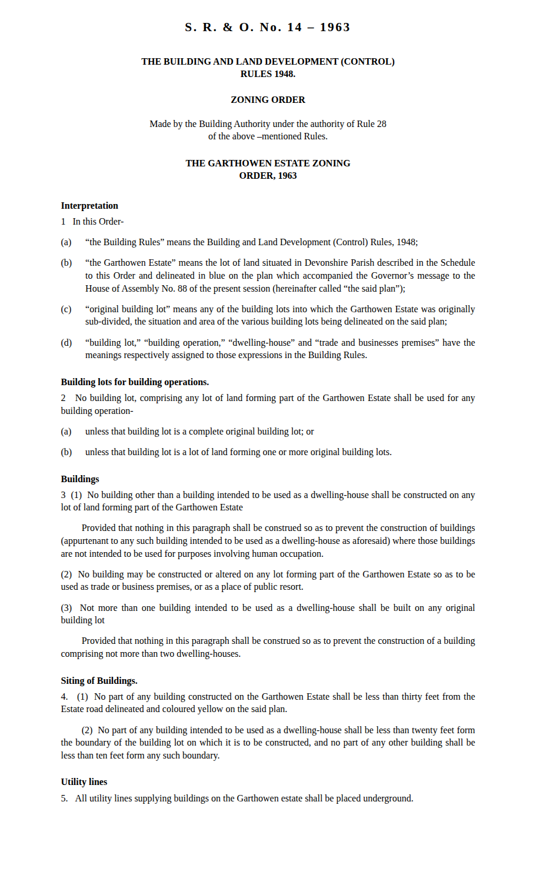S. R. & O. No. 14 – 1963
The Building and Land Development (Control)
Rules 1948.
Zoning Order
Made by the Building Authority under the authority of Rule 28
of the above –mentioned Rules.
The Garthowen Estate Zoning
Order, 1963
Interpretation
1 In this Order-
(a)“the Building Rules” means the Building and Land Development (Control) Rules, 1948;
(b)“the Garthowen Estate” means the lot of land situated in Devonshire Parish described in the Schedule to this Order and delineated in blue on the plan which accompanied the Governor’s message to the House of Assembly No. 88 of the present session (hereinafter called “the said plan”);
(c)“original building lot” means any of the building lots into which the Garthowen Estate was originally sub-divided, the situation and area of the various building lots being delineated on the said plan;
(d)“building lot,” “building operation,” “dwelling-house” and “trade and businesses premises” have the meanings respectively assigned to those expressions in the Building Rules.
Building lots for building operations.
2 No building lot, comprising any lot of land forming part of the Garthowen Estate shall be used for any building operation-
(a) unless that building lot is a complete original building lot; or
(b) unless that building lot is a lot of land forming one or more original building lots.
Buildings
3 (1) No building other than a building intended to be used as a dwelling-house shall be constructed on any lot of land forming part of the Garthowen Estate
Provided that nothing in this paragraph shall be construed so as to prevent the construction of buildings (appurtenant to any such building intended to be used as a dwelling-house as aforesaid) where those buildings are not intended to be used for purposes involving human occupation.
(2) No building may be constructed or altered on any lot forming part of the Garthowen Estate so as to be used as trade or business premises, or as a place of public resort.
(3) Not more than one building intended to be used as a dwelling-house shall be built on any original building lot
Provided that nothing in this paragraph shall be construed so as to prevent the construction of a building comprising not more than two dwelling-houses.
Siting of Buildings.
4. (1) No part of any building constructed on the Garthowen Estate shall be less than thirty feet from the Estate road delineated and coloured yellow on the said plan.
(2) No part of any building intended to be used as a dwelling-house shall be less than twenty feet form the boundary of the building lot on which it is to be constructed, and no part of any other building shall be less than ten feet form any such boundary.
Utility lines
5. All utility lines supplying buildings on the Garthowen estate shall be placed underground.